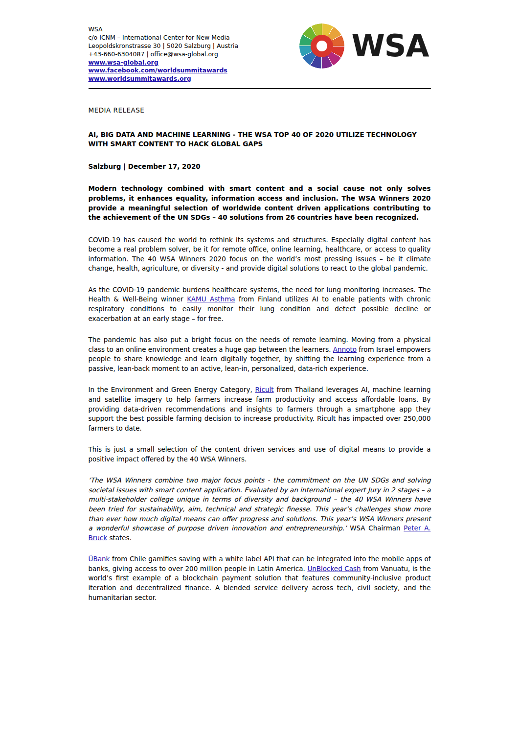WSA
c/o ICNM – International Center for New Media
Leopoldskronstrasse 30 | 5020 Salzburg | Austria
+43-660-6304087 | office@wsa-global.org
www.wsa-global.org
www.facebook.com/worldsummitawards
www.worldsummitawards.org
WSA
MEDIA RELEASE
AI, BIG DATA AND MACHINE LEARNING - THE WSA TOP 40 OF 2020 UTILIZE TECHNOLOGY WITH SMART CONTENT TO HACK GLOBAL GAPS
Salzburg | December 17, 2020
Modern technology combined with smart content and a social cause not only solves problems, it enhances equality, information access and inclusion. The WSA Winners 2020 provide a meaningful selection of worldwide content driven applications contributing to the achievement of the UN SDGs – 40 solutions from 26 countries have been recognized.
COVID-19 has caused the world to rethink its systems and structures. Especially digital content has become a real problem solver, be it for remote office, online learning, healthcare, or access to quality information. The 40 WSA Winners 2020 focus on the world’s most pressing issues – be it climate change, health, agriculture, or diversity - and provide digital solutions to react to the global pandemic.
As the COVID-19 pandemic burdens healthcare systems, the need for lung monitoring increases. The Health & Well-Being winner KAMU Asthma from Finland utilizes AI to enable patients with chronic respiratory conditions to easily monitor their lung condition and detect possible decline or exacerbation at an early stage – for free.
The pandemic has also put a bright focus on the needs of remote learning. Moving from a physical class to an online environment creates a huge gap between the learners. Annoto from Israel empowers people to share knowledge and learn digitally together, by shifting the learning experience from a passive, lean-back moment to an active, lean-in, personalized, data-rich experience.
In the Environment and Green Energy Category, Ricult from Thailand leverages AI, machine learning and satellite imagery to help farmers increase farm productivity and access affordable loans. By providing data-driven recommendations and insights to farmers through a smartphone app they support the best possible farming decision to increase productivity. Ricult has impacted over 250,000 farmers to date.
This is just a small selection of the content driven services and use of digital means to provide a positive impact offered by the 40 WSA Winners.
‘The WSA Winners combine two major focus points - the commitment on the UN SDGs and solving societal issues with smart content application. Evaluated by an international expert Jury in 2 stages – a multi-stakeholder college unique in terms of diversity and background – the 40 WSA Winners have been tried for sustainability, aim, technical and strategic finesse. This year’s challenges show more than ever how much digital means can offer progress and solutions. This year’s WSA Winners present a wonderful showcase of purpose driven innovation and entrepreneurship.’ WSA Chairman Peter A. Bruck states.
ÜBank from Chile gamifies saving with a white label API that can be integrated into the mobile apps of banks, giving access to over 200 million people in Latin America. UnBlocked Cash from Vanuatu, is the world’s first example of a blockchain payment solution that features community-inclusive product iteration and decentralized finance. A blended service delivery across tech, civil society, and the humanitarian sector.